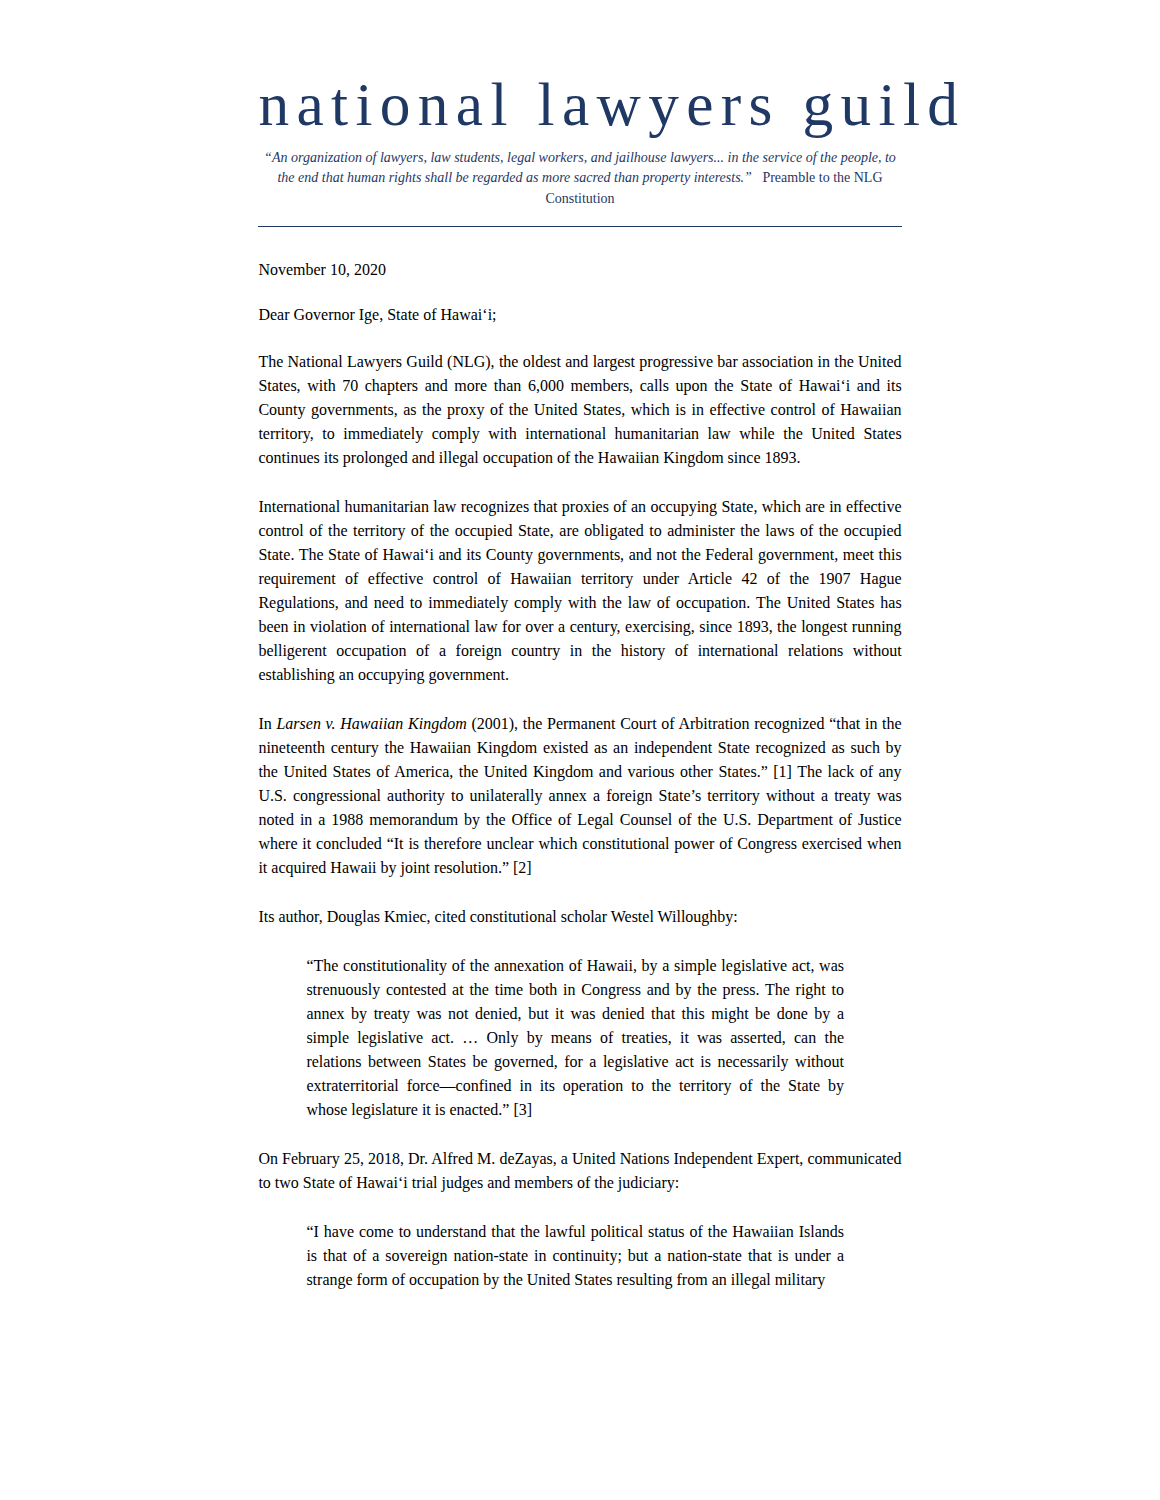national lawyers guild
“An organization of lawyers, law students, legal workers, and jailhouse lawyers... in the service of the people, to the end that human rights shall be regarded as more sacred than property interests.” Preamble to the NLG Constitution
November 10, 2020
Dear Governor Ige, State of Hawai‘i;
The National Lawyers Guild (NLG), the oldest and largest progressive bar association in the United States, with 70 chapters and more than 6,000 members, calls upon the State of Hawai‘i and its County governments, as the proxy of the United States, which is in effective control of Hawaiian territory, to immediately comply with international humanitarian law while the United States continues its prolonged and illegal occupation of the Hawaiian Kingdom since 1893.
International humanitarian law recognizes that proxies of an occupying State, which are in effective control of the territory of the occupied State, are obligated to administer the laws of the occupied State. The State of Hawai‘i and its County governments, and not the Federal government, meet this requirement of effective control of Hawaiian territory under Article 42 of the 1907 Hague Regulations, and need to immediately comply with the law of occupation. The United States has been in violation of international law for over a century, exercising, since 1893, the longest running belligerent occupation of a foreign country in the history of international relations without establishing an occupying government.
In Larsen v. Hawaiian Kingdom (2001), the Permanent Court of Arbitration recognized “that in the nineteenth century the Hawaiian Kingdom existed as an independent State recognized as such by the United States of America, the United Kingdom and various other States.” [1] The lack of any U.S. congressional authority to unilaterally annex a foreign State’s territory without a treaty was noted in a 1988 memorandum by the Office of Legal Counsel of the U.S. Department of Justice where it concluded “It is therefore unclear which constitutional power of Congress exercised when it acquired Hawaii by joint resolution.” [2]
Its author, Douglas Kmiec, cited constitutional scholar Westel Willoughby:
“The constitutionality of the annexation of Hawaii, by a simple legislative act, was strenuously contested at the time both in Congress and by the press. The right to annex by treaty was not denied, but it was denied that this might be done by a simple legislative act. … Only by means of treaties, it was asserted, can the relations between States be governed, for a legislative act is necessarily without extraterritorial force—confined in its operation to the territory of the State by whose legislature it is enacted.” [3]
On February 25, 2018, Dr. Alfred M. deZayas, a United Nations Independent Expert, communicated to two State of Hawai‘i trial judges and members of the judiciary:
“I have come to understand that the lawful political status of the Hawaiian Islands is that of a sovereign nation-state in continuity; but a nation-state that is under a strange form of occupation by the United States resulting from an illegal military